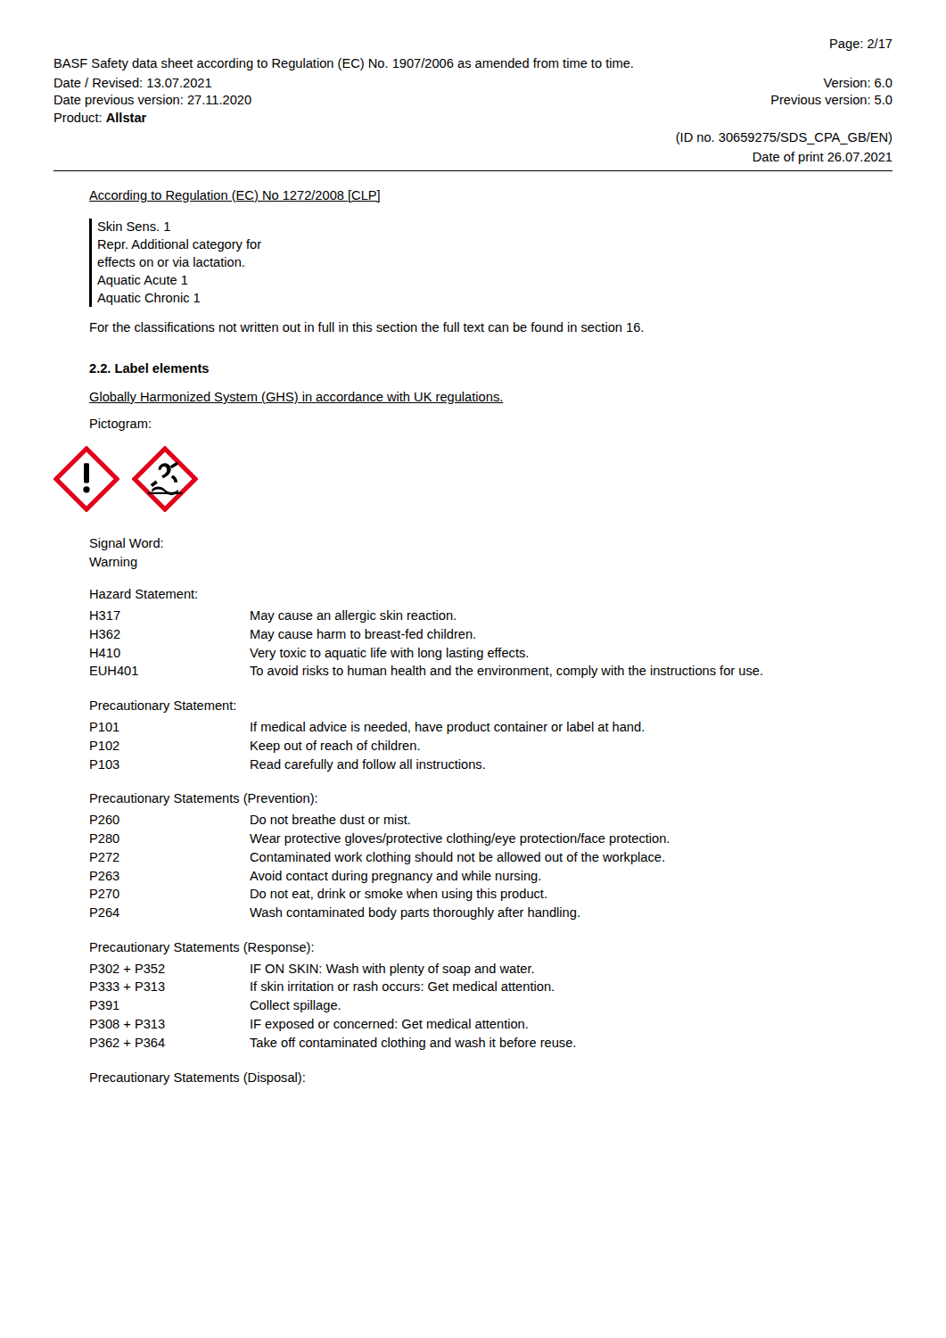Page: 2/17
BASF Safety data sheet according to Regulation (EC) No. 1907/2006 as amended from time to time.
Date / Revised: 13.07.2021 Version: 6.0
Date previous version: 27.11.2020 Previous version: 5.0
Product: Allstar
(ID no. 30659275/SDS_CPA_GB/EN)
Date of print 26.07.2021
According to Regulation (EC) No 1272/2008 [CLP]
Skin Sens. 1
Repr. Additional category for
effects on or via lactation.
Aquatic Acute 1
Aquatic Chronic 1
For the classifications not written out in full in this section the full text can be found in section 16.
2.2. Label elements
Globally Harmonized System (GHS) in accordance with UK regulations.
Pictogram:
Signal Word:
Warning
Hazard Statement:
| H317 | May cause an allergic skin reaction. |
| H362 | May cause harm to breast-fed children. |
| H410 | Very toxic to aquatic life with long lasting effects. |
| EUH401 | To avoid risks to human health and the environment, comply with the instructions for use. |
Precautionary Statement:
| P101 | If medical advice is needed, have product container or label at hand. |
| P102 | Keep out of reach of children. |
| P103 | Read carefully and follow all instructions. |
Precautionary Statements (Prevention):
| P260 | Do not breathe dust or mist. |
| P280 | Wear protective gloves/protective clothing/eye protection/face protection. |
| P272 | Contaminated work clothing should not be allowed out of the workplace. |
| P263 | Avoid contact during pregnancy and while nursing. |
| P270 | Do not eat, drink or smoke when using this product. |
| P264 | Wash contaminated body parts thoroughly after handling. |
Precautionary Statements (Response):
| P302 + P352 | IF ON SKIN: Wash with plenty of soap and water. |
| P333 + P313 | If skin irritation or rash occurs: Get medical attention. |
| P391 | Collect spillage. |
| P308 + P313 | IF exposed or concerned: Get medical attention. |
| P362 + P364 | Take off contaminated clothing and wash it before reuse. |
Precautionary Statements (Disposal):